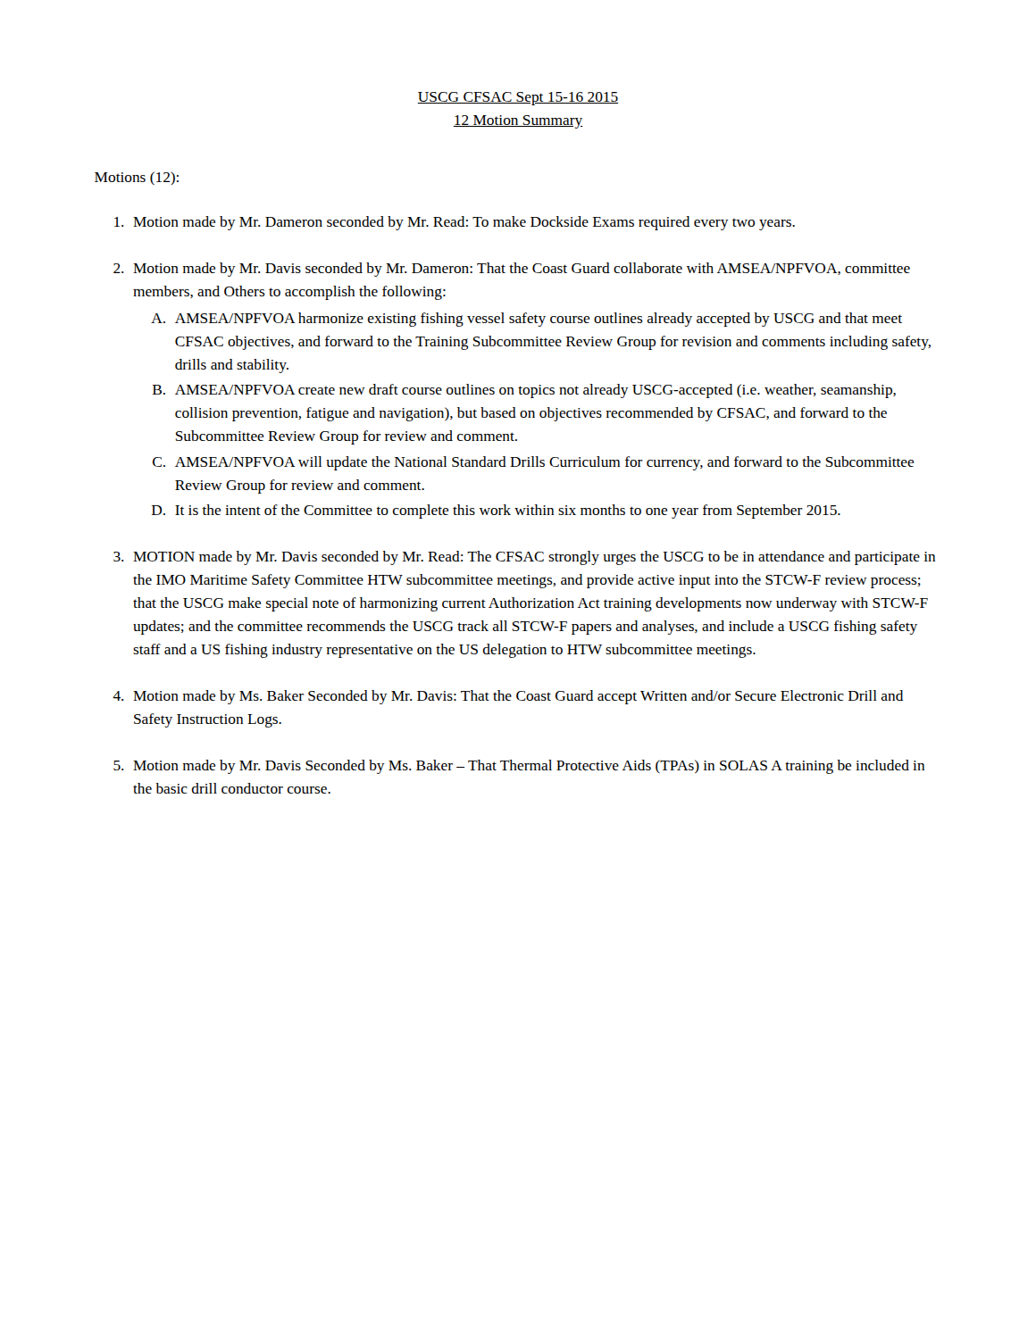USCG CFSAC Sept 15-16 2015
12 Motion Summary
Motions (12):
Motion made by Mr. Dameron seconded by Mr. Read: To make Dockside Exams required every two years.
Motion made by Mr. Davis seconded by Mr. Dameron: That the Coast Guard collaborate with AMSEA/NPFVOA, committee members, and Others to accomplish the following:
AMSEA/NPFVOA harmonize existing fishing vessel safety course outlines already accepted by USCG and that meet CFSAC objectives, and forward to the Training Subcommittee Review Group for revision and comments including safety, drills and stability.
AMSEA/NPFVOA create new draft course outlines on topics not already USCG-accepted (i.e. weather, seamanship, collision prevention, fatigue and navigation), but based on objectives recommended by CFSAC, and forward to the Subcommittee Review Group for review and comment.
AMSEA/NPFVOA will update the National Standard Drills Curriculum for currency, and forward to the Subcommittee Review Group for review and comment.
It is the intent of the Committee to complete this work within six months to one year from September 2015.
MOTION made by Mr. Davis seconded by Mr. Read: The CFSAC strongly urges the USCG to be in attendance and participate in the IMO Maritime Safety Committee HTW subcommittee meetings, and provide active input into the STCW-F review process; that the USCG make special note of harmonizing current Authorization Act training developments now underway with STCW-F updates; and the committee recommends the USCG track all STCW-F papers and analyses, and include a USCG fishing safety staff and a US fishing industry representative on the US delegation to HTW subcommittee meetings.
Motion made by Ms. Baker Seconded by Mr. Davis: That the Coast Guard accept Written and/or Secure Electronic Drill and Safety Instruction Logs.
Motion made by Mr. Davis Seconded by Ms. Baker – That Thermal Protective Aids (TPAs) in SOLAS A training be included in the basic drill conductor course.